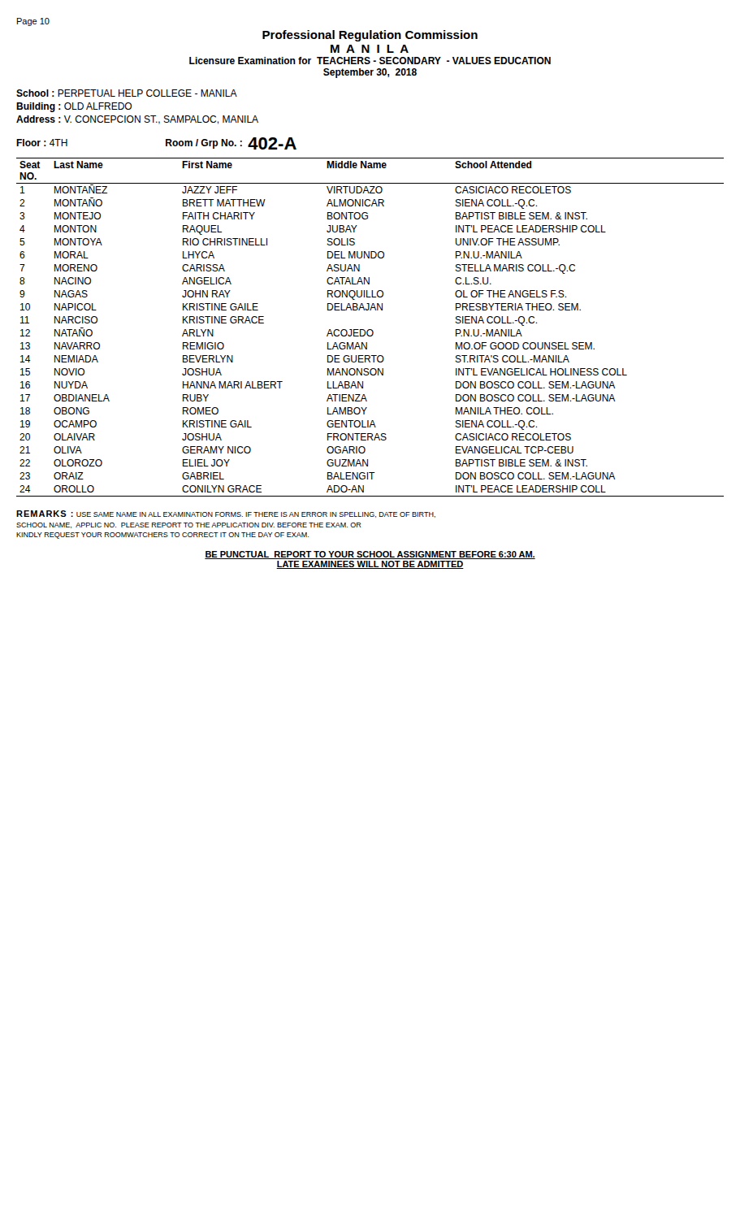Page 10
Professional Regulation Commission
M A N I L A
Licensure Examination for TEACHERS - SECONDARY - VALUES EDUCATION
September 30, 2018
School : PERPETUAL HELP COLLEGE - MANILA
Building : OLD ALFREDO
Address : V. CONCEPCION ST., SAMPALOC, MANILA
Floor : 4TH Room / Grp No. : 402-A
| Seat NO. | Last Name | First Name | Middle Name | School Attended |
| --- | --- | --- | --- | --- |
| 1 | MONTAÑEZ | JAZZY JEFF | VIRTUDAZO | CASICIACO RECOLETOS |
| 2 | MONTAÑO | BRETT MATTHEW | ALMONICAR | SIENA COLL.-Q.C. |
| 3 | MONTEJO | FAITH CHARITY | BONTOG | BAPTIST BIBLE SEM. & INST. |
| 4 | MONTON | RAQUEL | JUBAY | INT'L PEACE LEADERSHIP COLL |
| 5 | MONTOYA | RIO CHRISTINELLI | SOLIS | UNIV.OF THE ASSUMP. |
| 6 | MORAL | LHYCA | DEL MUNDO | P.N.U.-MANILA |
| 7 | MORENO | CARISSA | ASUAN | STELLA MARIS COLL.-Q.C |
| 8 | NACINO | ANGELICA | CATALAN | C.L.S.U. |
| 9 | NAGAS | JOHN RAY | RONQUILLO | OL OF THE ANGELS F.S. |
| 10 | NAPICOL | KRISTINE GAILE | DELABAJAN | PRESBYTERIA THEO. SEM. |
| 11 | NARCISO | KRISTINE GRACE | | SIENA COLL.-Q.C. |
| 12 | NATAÑO | ARLYN | ACOJEDO | P.N.U.-MANILA |
| 13 | NAVARRO | REMIGIO | LAGMAN | MO.OF GOOD COUNSEL SEM. |
| 14 | NEMIADA | BEVERLYN | DE GUERTO | ST.RITA'S COLL.-MANILA |
| 15 | NOVIO | JOSHUA | MANONSON | INT'L EVANGELICAL HOLINESS COLL |
| 16 | NUYDA | HANNA MARI ALBERT | LLABAN | DON BOSCO COLL. SEM.-LAGUNA |
| 17 | OBDIANELA | RUBY | ATIENZA | DON BOSCO COLL. SEM.-LAGUNA |
| 18 | OBONG | ROMEO | LAMBOY | MANILA THEO. COLL. |
| 19 | OCAMPO | KRISTINE GAIL | GENTOLIA | SIENA COLL.-Q.C. |
| 20 | OLAIVAR | JOSHUA | FRONTERAS | CASICIACO RECOLETOS |
| 21 | OLIVA | GERAMY NICO | OGARIO | EVANGELICAL TCP-CEBU |
| 22 | OLOROZO | ELIEL JOY | GUZMAN | BAPTIST BIBLE SEM. & INST. |
| 23 | ORAIZ | GABRIEL | BALENGIT | DON BOSCO COLL. SEM.-LAGUNA |
| 24 | OROLLO | CONILYN GRACE | ADO-AN | INT'L PEACE LEADERSHIP COLL |
REMARKS : USE SAME NAME IN ALL EXAMINATION FORMS. IF THERE IS AN ERROR IN SPELLING, DATE OF BIRTH,
SCHOOL NAME, APPLIC NO. PLEASE REPORT TO THE APPLICATION DIV. BEFORE THE EXAM. OR
KINDLY REQUEST YOUR ROOMWATCHERS TO CORRECT IT ON THE DAY OF EXAM.
BE PUNCTUAL REPORT TO YOUR SCHOOL ASSIGNMENT BEFORE 6:30 AM.
LATE EXAMINEES WILL NOT BE ADMITTED